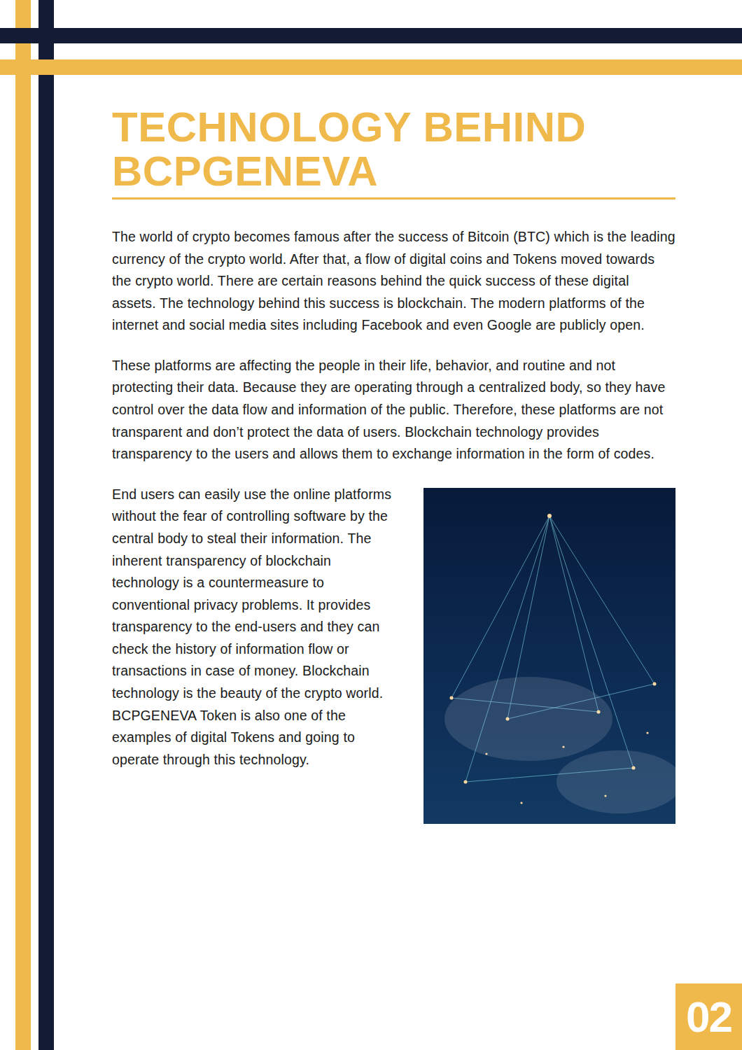Technology Behind BCPGENEVA
The world of crypto becomes famous after the success of Bitcoin (BTC) which is the leading currency of the crypto world. After that, a flow of digital coins and Tokens moved towards the crypto world. There are certain reasons behind the quick success of these digital assets. The technology behind this success is blockchain. The modern platforms of the internet and social media sites including Facebook and even Google are publicly open.
These platforms are affecting the people in their life, behavior, and routine and not protecting their data. Because they are operating through a centralized body, so they have control over the data flow and information of the public. Therefore, these platforms are not transparent and don’t protect the data of users. Blockchain technology provides transparency to the users and allows them to exchange information in the form of codes.
End users can easily use the online platforms without the fear of controlling software by the central body to steal their information. The inherent transparency of blockchain technology is a countermeasure to conventional privacy problems. It provides transparency to the end-users and they can check the history of information flow or transactions in case of money. Blockchain technology is the beauty of the crypto world. BCPGENEVA Token is also one of the examples of digital Tokens and going to operate through this technology.
02